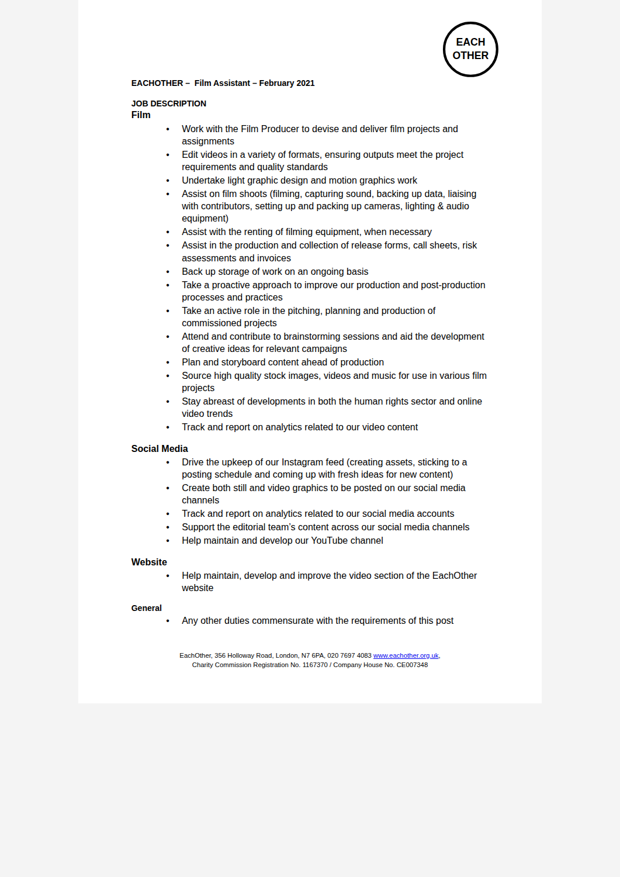EACH OTHER
EACHOTHER – Film Assistant – February 2021
JOB DESCRIPTIONFilm
Work with the Film Producer to devise and deliver film projects and assignments
Edit videos in a variety of formats, ensuring outputs meet the project requirements and quality standards
Undertake light graphic design and motion graphics work
Assist on film shoots (filming, capturing sound, backing up data, liaising with contributors, setting up and packing up cameras, lighting & audio equipment)
Assist with the renting of filming equipment, when necessary
Assist in the production and collection of release forms, call sheets, risk assessments and invoices
Back up storage of work on an ongoing basis
Take a proactive approach to improve our production and post-production processes and practices
Take an active role in the pitching, planning and production of commissioned projects
Attend and contribute to brainstorming sessions and aid the development of creative ideas for relevant campaigns
Plan and storyboard content ahead of production
Source high quality stock images, videos and music for use in various film projects
Stay abreast of developments in both the human rights sector and online video trends
Track and report on analytics related to our video content
Social Media
Drive the upkeep of our Instagram feed (creating assets, sticking to a posting schedule and coming up with fresh ideas for new content)
Create both still and video graphics to be posted on our social media channels
Track and report on analytics related to our social media accounts
Support the editorial team’s content across our social media channels
Help maintain and develop our YouTube channel
Website
Help maintain, develop and improve the video section of the EachOther website
General
Any other duties commensurate with the requirements of this post
EachOther, 356 Holloway Road, London, N7 6PA, 020 7697 4083 www.eachother.org.uk,
Charity Commission Registration No. 1167370 / Company House No. CE007348